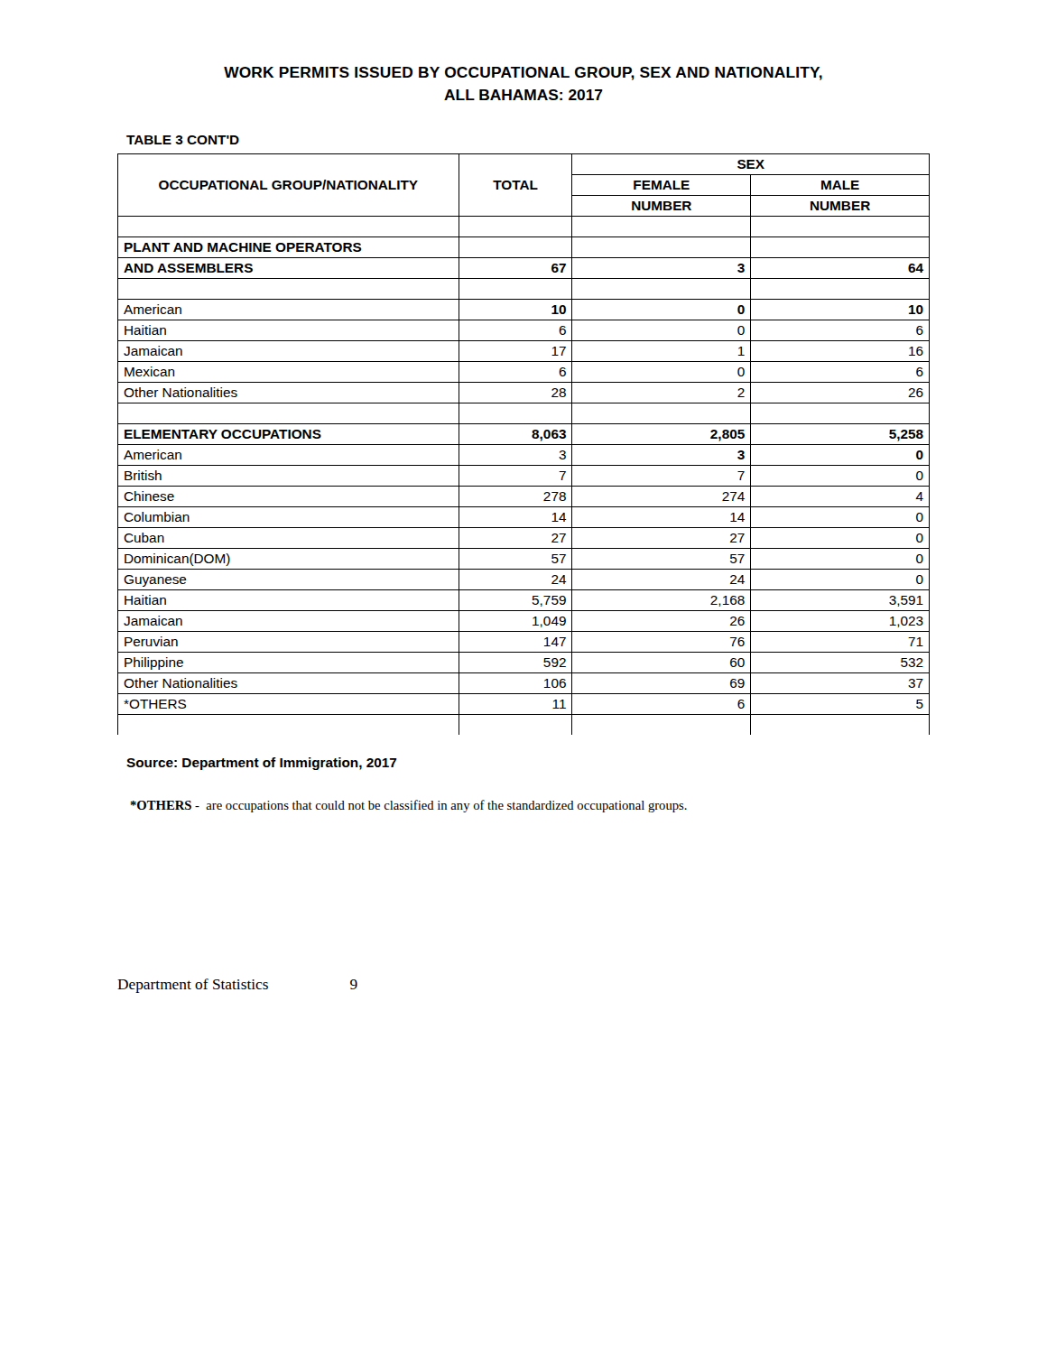WORK PERMITS ISSUED BY OCCUPATIONAL GROUP, SEX AND NATIONALITY,
ALL BAHAMAS: 2017
TABLE 3 CONT'D
| OCCUPATIONAL GROUP/NATIONALITY | TOTAL | SEX |
| --- | --- | --- |
| FEMALE | MALE |
| NUMBER | NUMBER |
| PLANT AND MACHINE OPERATORS | | | |
| AND ASSEMBLERS | 67 | 3 | 64 |
| American | 10 | 0 | 10 |
| Haitian | 6 | 0 | 6 |
| Jamaican | 17 | 1 | 16 |
| Mexican | 6 | 0 | 6 |
| Other Nationalities | 28 | 2 | 26 |
| ELEMENTARY OCCUPATIONS | 8,063 | 2,805 | 5,258 |
| American | 3 | 3 | 0 |
| British | 7 | 7 | 0 |
| Chinese | 278 | 274 | 4 |
| Columbian | 14 | 14 | 0 |
| Cuban | 27 | 27 | 0 |
| Dominican(DOM) | 57 | 57 | 0 |
| Guyanese | 24 | 24 | 0 |
| Haitian | 5,759 | 2,168 | 3,591 |
| Jamaican | 1,049 | 26 | 1,023 |
| Peruvian | 147 | 76 | 71 |
| Philippine | 592 | 60 | 532 |
| Other Nationalities | 106 | 69 | 37 |
| *OTHERS | 11 | 6 | 5 |
Source: Department of Immigration, 2017
*OTHERS - are occupations that could not be classified in any of the standardized occupational groups.
Department of Statistics 9